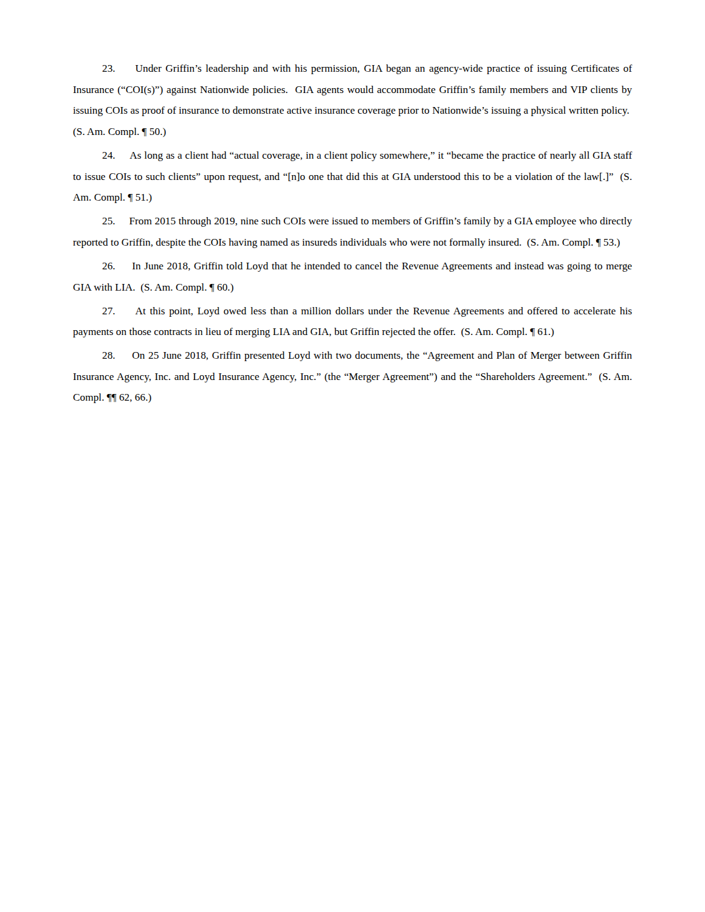23. Under Griffin’s leadership and with his permission, GIA began an agency-wide practice of issuing Certificates of Insurance (“COI(s)”) against Nationwide policies. GIA agents would accommodate Griffin’s family members and VIP clients by issuing COIs as proof of insurance to demonstrate active insurance coverage prior to Nationwide’s issuing a physical written policy. (S. Am. Compl. ¶ 50.)
24. As long as a client had “actual coverage, in a client policy somewhere,” it “became the practice of nearly all GIA staff to issue COIs to such clients” upon request, and “[n]o one that did this at GIA understood this to be a violation of the law[.]” (S. Am. Compl. ¶ 51.)
25. From 2015 through 2019, nine such COIs were issued to members of Griffin’s family by a GIA employee who directly reported to Griffin, despite the COIs having named as insureds individuals who were not formally insured. (S. Am. Compl. ¶ 53.)
26. In June 2018, Griffin told Loyd that he intended to cancel the Revenue Agreements and instead was going to merge GIA with LIA. (S. Am. Compl. ¶ 60.)
27. At this point, Loyd owed less than a million dollars under the Revenue Agreements and offered to accelerate his payments on those contracts in lieu of merging LIA and GIA, but Griffin rejected the offer. (S. Am. Compl. ¶ 61.)
28. On 25 June 2018, Griffin presented Loyd with two documents, the “Agreement and Plan of Merger between Griffin Insurance Agency, Inc. and Loyd Insurance Agency, Inc.” (the “Merger Agreement”) and the “Shareholders Agreement.” (S. Am. Compl. ¶¶ 62, 66.)